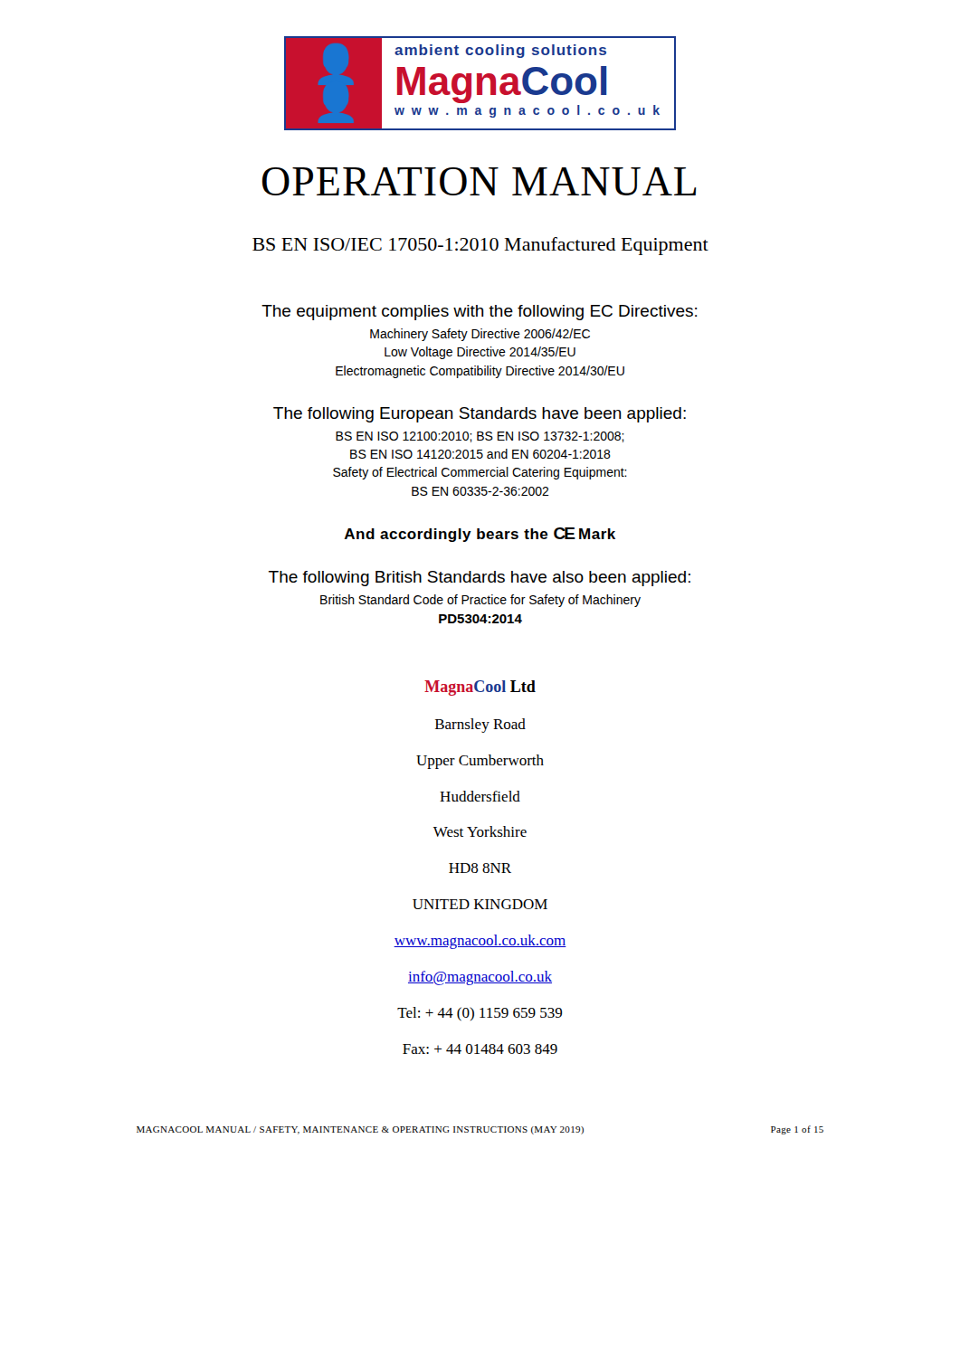👤👤
ambient cooling solutions
Magna Cool
w w w . m a g n a c o o l . c o . u k
OPERATION MANUAL
BS EN ISO/IEC 17050-1:2010 Manufactured Equipment
The equipment complies with the following EC Directives:
Machinery Safety Directive 2006/42/EC
Low Voltage Directive 2014/35/EU
Electromagnetic Compatibility Directive 2014/30/EU
The following European Standards have been applied:
BS EN ISO 12100:2010; BS EN ISO 13732-1:2008;
BS EN ISO 14120:2015 and EN 60204-1:2018
Safety of Electrical Commercial Catering Equipment:
BS EN 60335-2-36:2002
And accordingly bears the CE Mark
The following British Standards have also been applied:
British Standard Code of Practice for Safety of Machinery
PD5304:2014
Magna Cool Ltd
Barnsley Road
Upper Cumberworth
Huddersfield
West Yorkshire
HD8 8NR
UNITED KINGDOM
www.magnacool.co.uk.com
info@magnacool.co.uk
Tel: + 44 (0) 1159 659 539
Fax: + 44 01484 603 849
MAGNACOOL MANUAL / SAFETY, MAINTENANCE & OPERATING INSTRUCTIONS (MAY 2019) Page 1 of 15